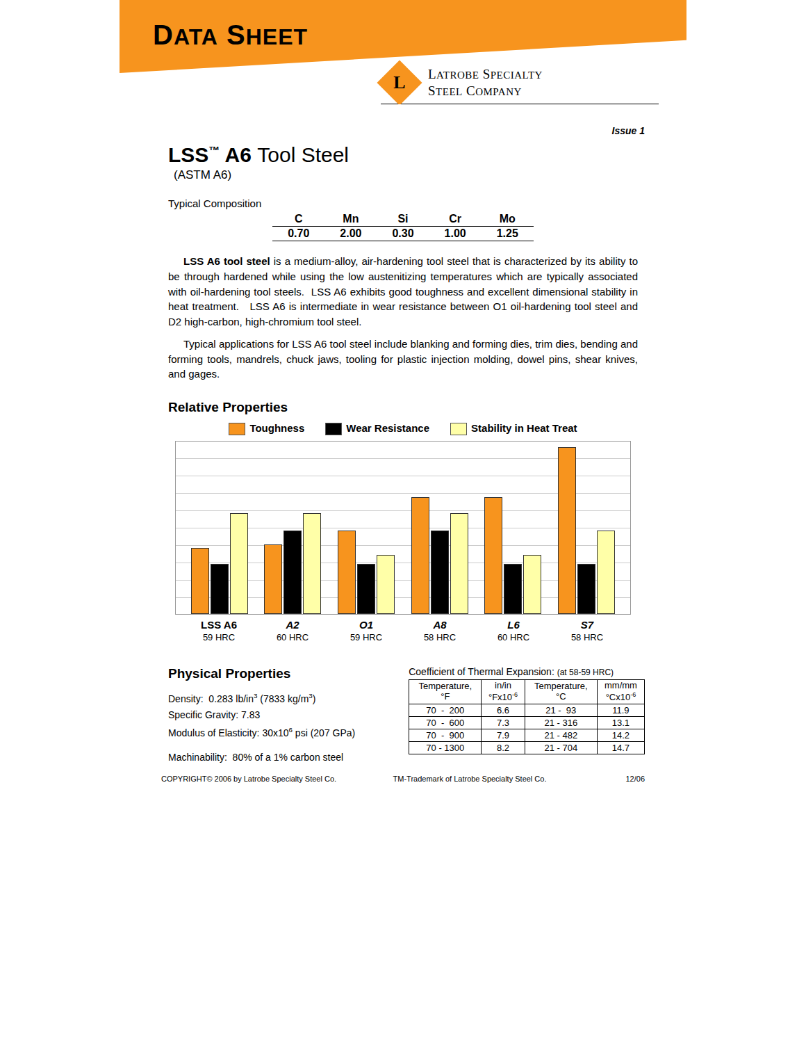DATA SHEET
L LATROBE SPECIALTY
STEEL COMPANY
Latrobe, PA 15650-0031 USA
Issue 1
LSS™ A6 Tool Steel
(ASTM A6)
Typical Composition
| C | Mn | Si | Cr | Mo |
| --- | --- | --- | --- | --- |
| 0.70 | 2.00 | 0.30 | 1.00 | 1.25 |
LSS A6 tool steel is a medium-alloy, air-hardening tool steel that is characterized by its ability to be through hardened while using the low austenitizing temperatures which are typically associated with oil-hardening tool steels. LSS A6 exhibits good toughness and excellent dimensional stability in heat treatment. LSS A6 is intermediate in wear resistance between O1 oil-hardening tool steel and D2 high-carbon, high-chromium tool steel.
Typical applications for LSS A6 tool steel include blanking and forming dies, trim dies, bending and forming tools, mandrels, chuck jaws, tooling for plastic injection molding, dowel pins, shear knives, and gages.
Relative Properties
Toughness Wear Resistance Stability in Heat Treat
LSS A659 HRC
A260 HRC
O159 HRC
A858 HRC
L660 HRC
S758 HRC
Physical Properties
Density: 0.283 lb/in3 (7833 kg/m3)
Specific Gravity: 7.83
Modulus of Elasticity: 30x106 psi (207 GPa)
Machinability: 80% of a 1% carbon steel
Coefficient of Thermal Expansion: (at 58-59 HRC)
| Temperature, °F | in/in °Fx10 -6 | Temperature, °C | mm/mm °Cx10 -6 |
| --- | --- | --- | --- |
| 70 - 200 | 6.6 | 21 - 93 | 11.9 |
| 70 - 600 | 7.3 | 21 - 316 | 13.1 |
| 70 - 900 | 7.9 | 21 - 482 | 14.2 |
| 70 - 1300 | 8.2 | 21 - 704 | 14.7 |
COPYRIGHT© 2006 by Latrobe Specialty Steel Co.
TM-Trademark of Latrobe Specialty Steel Co.
12/06